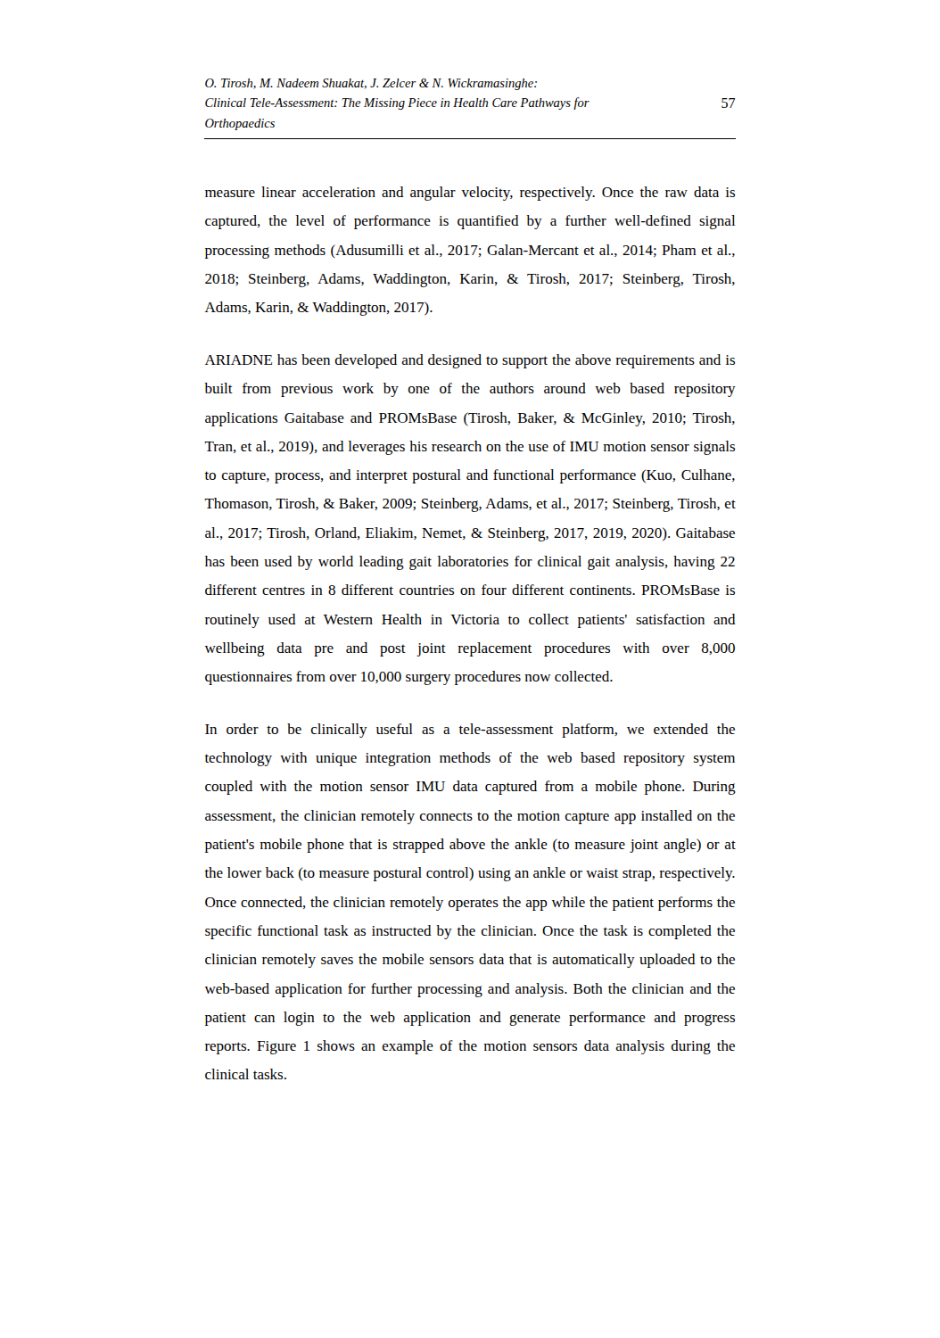O. Tirosh, M. Nadeem Shuakat, J. Zelcer & N. Wickramasinghe:
Clinical Tele-Assessment: The Missing Piece in Health Care Pathways for Orthopaedics
57
measure linear acceleration and angular velocity, respectively. Once the raw data is captured, the level of performance is quantified by a further well-defined signal processing methods (Adusumilli et al., 2017; Galan-Mercant et al., 2014; Pham et al., 2018; Steinberg, Adams, Waddington, Karin, & Tirosh, 2017; Steinberg, Tirosh, Adams, Karin, & Waddington, 2017).
ARIADNE has been developed and designed to support the above requirements and is built from previous work by one of the authors around web based repository applications Gaitabase and PROMsBase (Tirosh, Baker, & McGinley, 2010; Tirosh, Tran, et al., 2019), and leverages his research on the use of IMU motion sensor signals to capture, process, and interpret postural and functional performance (Kuo, Culhane, Thomason, Tirosh, & Baker, 2009; Steinberg, Adams, et al., 2017; Steinberg, Tirosh, et al., 2017; Tirosh, Orland, Eliakim, Nemet, & Steinberg, 2017, 2019, 2020). Gaitabase has been used by world leading gait laboratories for clinical gait analysis, having 22 different centres in 8 different countries on four different continents. PROMsBase is routinely used at Western Health in Victoria to collect patients' satisfaction and wellbeing data pre and post joint replacement procedures with over 8,000 questionnaires from over 10,000 surgery procedures now collected.
In order to be clinically useful as a tele-assessment platform, we extended the technology with unique integration methods of the web based repository system coupled with the motion sensor IMU data captured from a mobile phone. During assessment, the clinician remotely connects to the motion capture app installed on the patient's mobile phone that is strapped above the ankle (to measure joint angle) or at the lower back (to measure postural control) using an ankle or waist strap, respectively. Once connected, the clinician remotely operates the app while the patient performs the specific functional task as instructed by the clinician. Once the task is completed the clinician remotely saves the mobile sensors data that is automatically uploaded to the web-based application for further processing and analysis. Both the clinician and the patient can login to the web application and generate performance and progress reports. Figure 1 shows an example of the motion sensors data analysis during the clinical tasks.